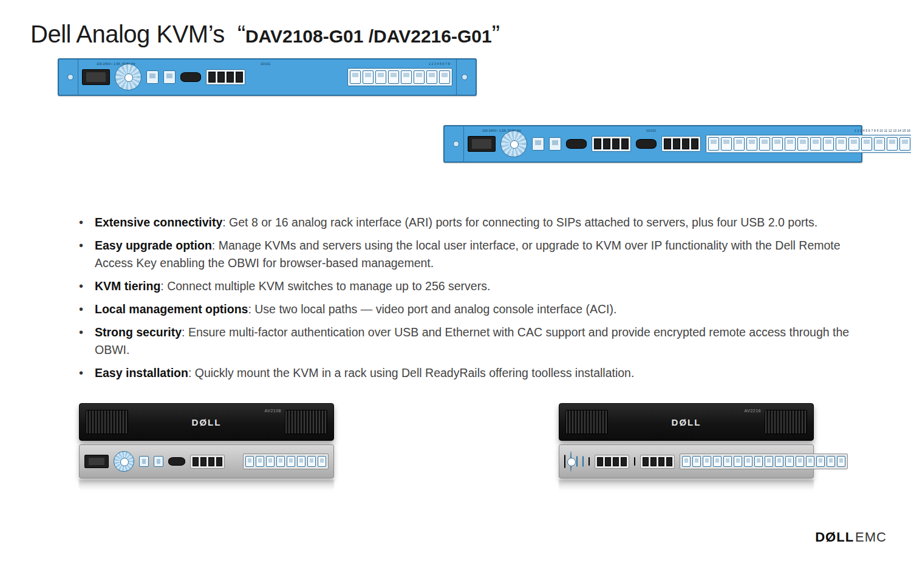Dell Analog KVM’s “DAV2108-G01 /DAV2216-G01”
100-240V~ 1.5A, 50/60 Hz 10/101 1 2 3 4 5 6 7 8
100-240V~ 1.5A, 50/60 Hz 10/101 1 2 3 4 5 6 7 8 9 10 11 12 13 14 15 16
Extensive connectivity: Get 8 or 16 analog rack interface (ARI) ports for connecting to SIPs attached to servers, plus four USB 2.0 ports.
Easy upgrade option: Manage KVMs and servers using the local user interface, or upgrade to KVM over IP functionality with the Dell Remote Access Key enabling the OBWI for browser-based management.
KVM tiering: Connect multiple KVM switches to manage up to 256 servers.
Local management options: Use two local paths — video port and analog console interface (ACI).
Strong security: Ensure multi-factor authentication over USB and Ethernet with CAC support and provide encrypted remote access through the OBWI.
Easy installation: Quickly mount the KVM in a rack using Dell ReadyRails offering toolless installation.
DØLL
AV2108
DØLL
AV2216
DØLL EMC